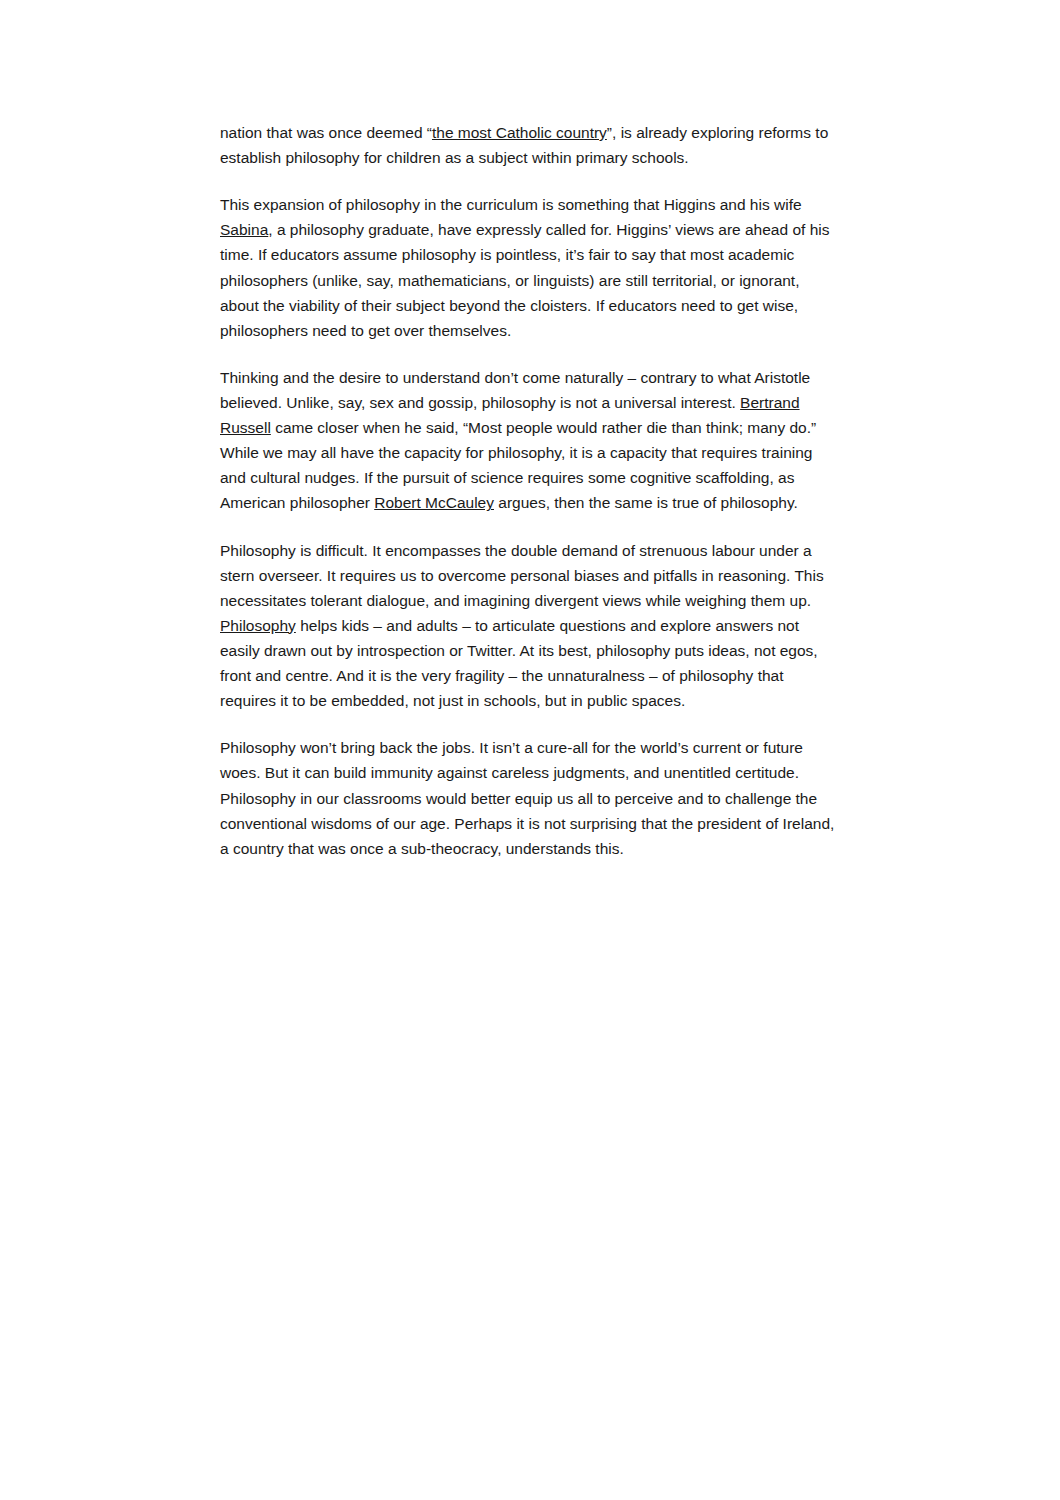nation that was once deemed “the most Catholic country”, is already exploring reforms to establish philosophy for children as a subject within primary schools.
This expansion of philosophy in the curriculum is something that Higgins and his wife Sabina, a philosophy graduate, have expressly called for. Higgins’ views are ahead of his time. If educators assume philosophy is pointless, it’s fair to say that most academic philosophers (unlike, say, mathematicians, or linguists) are still territorial, or ignorant, about the viability of their subject beyond the cloisters. If educators need to get wise, philosophers need to get over themselves.
Thinking and the desire to understand don’t come naturally – contrary to what Aristotle believed. Unlike, say, sex and gossip, philosophy is not a universal interest. Bertrand Russell came closer when he said, “Most people would rather die than think; many do.” While we may all have the capacity for philosophy, it is a capacity that requires training and cultural nudges. If the pursuit of science requires some cognitive scaffolding, as American philosopher Robert McCauley argues, then the same is true of philosophy.
Philosophy is difficult. It encompasses the double demand of strenuous labour under a stern overseer. It requires us to overcome personal biases and pitfalls in reasoning. This necessitates tolerant dialogue, and imagining divergent views while weighing them up. Philosophy helps kids – and adults – to articulate questions and explore answers not easily drawn out by introspection or Twitter. At its best, philosophy puts ideas, not egos, front and centre. And it is the very fragility – the unnaturalness – of philosophy that requires it to be embedded, not just in schools, but in public spaces.
Philosophy won’t bring back the jobs. It isn’t a cure-all for the world’s current or future woes. But it can build immunity against careless judgments, and unentitled certitude. Philosophy in our classrooms would better equip us all to perceive and to challenge the conventional wisdoms of our age. Perhaps it is not surprising that the president of Ireland, a country that was once a sub-theocracy, understands this.